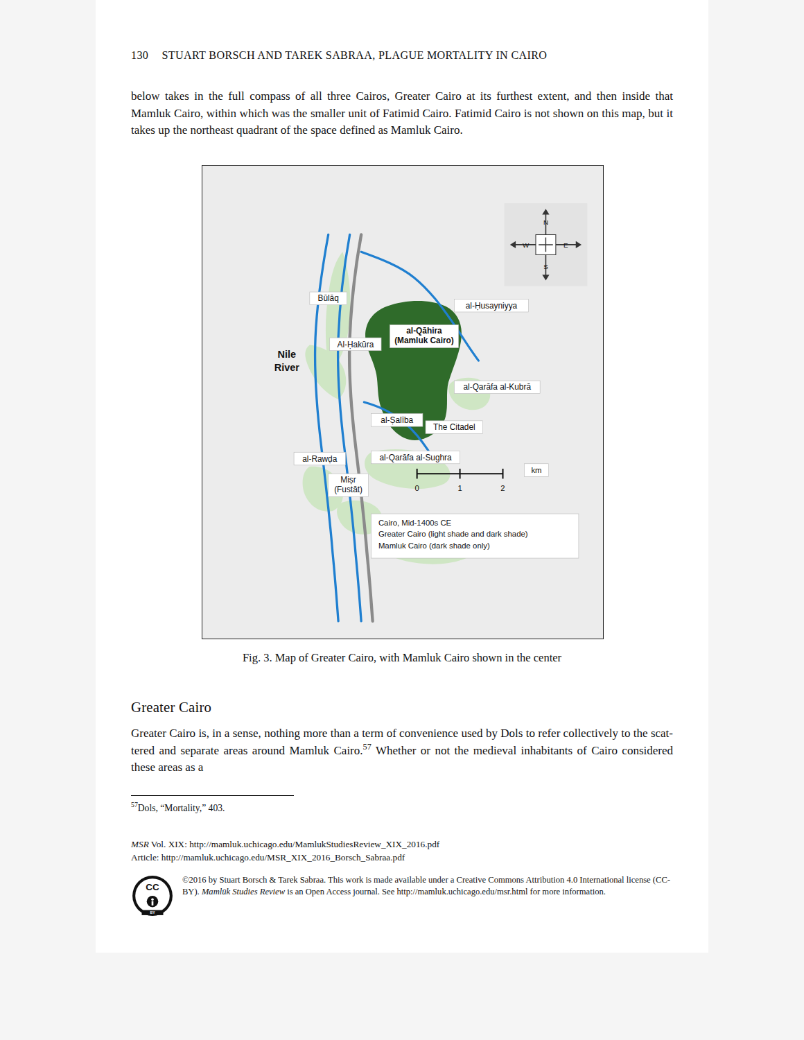130 STUART BORSCH AND TAREK SABRAA, PLAGUE MORTALITY IN CAIRO
below takes in the full compass of all three Cairos, Greater Cairo at its furthest extent, and then inside that Mamluk Cairo, within which was the smaller unit of Fatimid Cairo. Fatimid Cairo is not shown on this map, but it takes up the northeast quadrant of the space defined as Mamluk Cairo.
N S W E Būlāq al-Ḥusayniyya al-Qāhira (Mamluk Cairo) Al-Ḥakūra Nile River al-Qarāfa al-Kubrā al-Ṣalība The Citadel al-Rawḍa al-Qarāfa al-Sughra Miṣr (Fustāt) 0 1 2 km Cairo, Mid-1400s CE Greater Cairo (light shade and dark shade) Mamluk Cairo (dark shade only)
Fig. 3. Map of Greater Cairo, with Mamluk Cairo shown in the center
Greater Cairo
Greater Cairo is, in a sense, nothing more than a term of convenience used by Dols to refer collectively to the scattered and separate areas around Mamluk Cairo.57 Whether or not the medieval inhabitants of Cairo considered these areas as a
57Dols, “Mortality,” 403.
MSR Vol. XIX: http://mamluk.uchicago.edu/MamlukStudiesReview_XIX_2016.pdf
Article: http://mamluk.uchicago.edu/MSR_XIX_2016_Borsch_Sabraa.pdf
CC BY
©2016 by Stuart Borsch & Tarek Sabraa. This work is made available under a Creative Commons Attribution 4.0 International license (CC-BY). Mamlūk Studies Review is an Open Access journal. See http://mamluk.uchicago.edu/msr.html for more information.